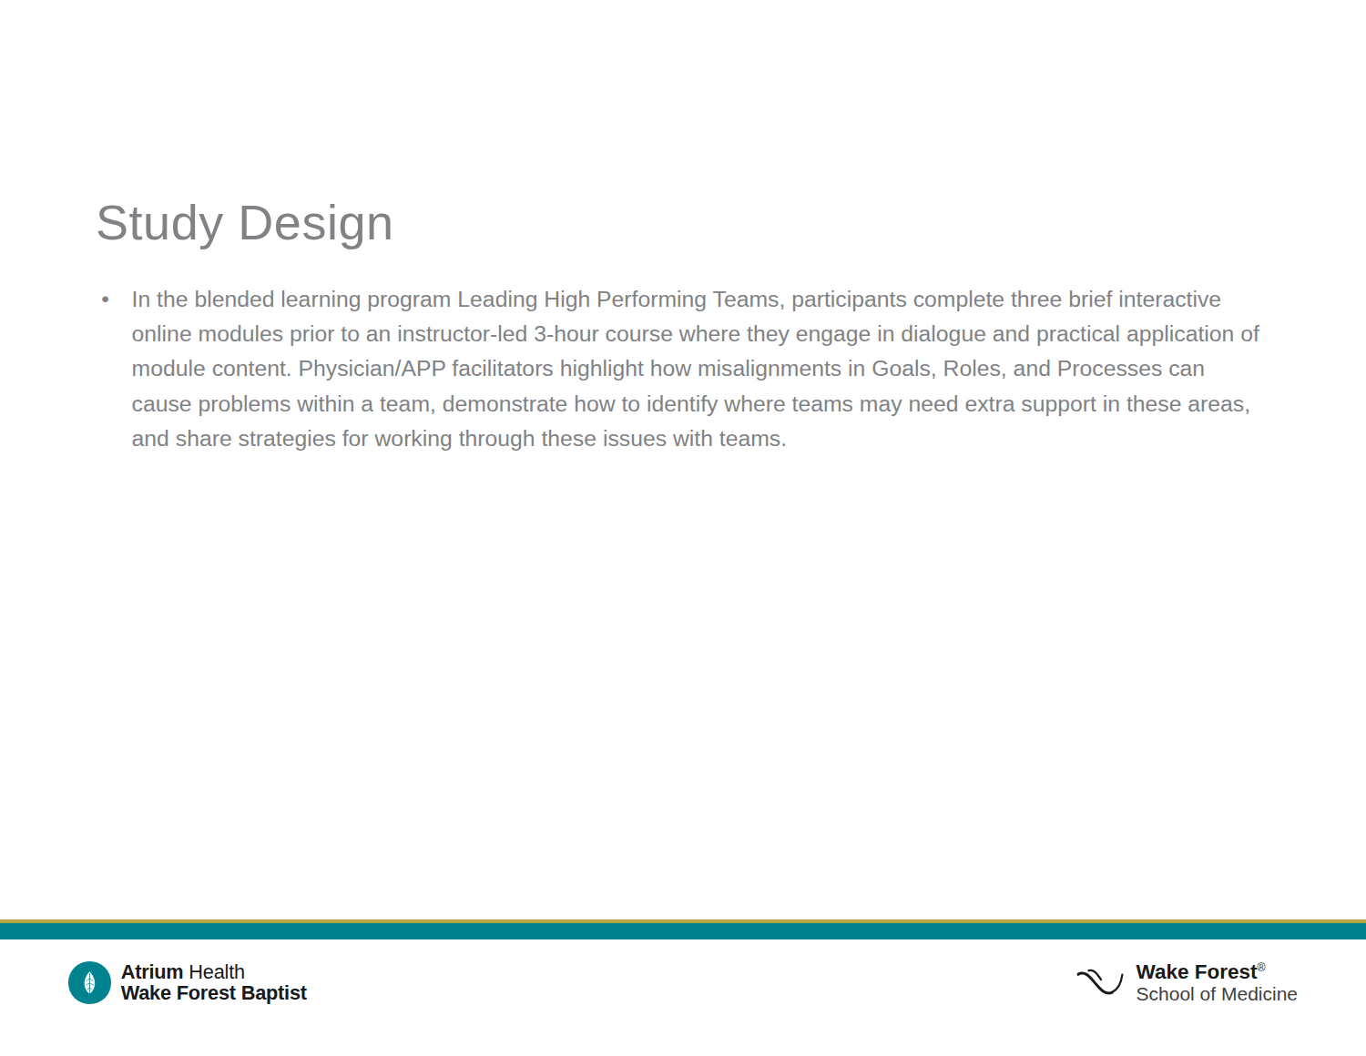Study Design
In the blended learning program Leading High Performing Teams, participants complete three brief interactive online modules prior to an instructor-led 3-hour course where they engage in dialogue and practical application of module content. Physician/APP facilitators highlight how misalignments in Goals, Roles, and Processes can cause problems within a team, demonstrate how to identify where teams may need extra support in these areas, and share strategies for working through these issues with teams.
Atrium Health
Wake Forest Baptist
Wake Forest®
School of Medicine